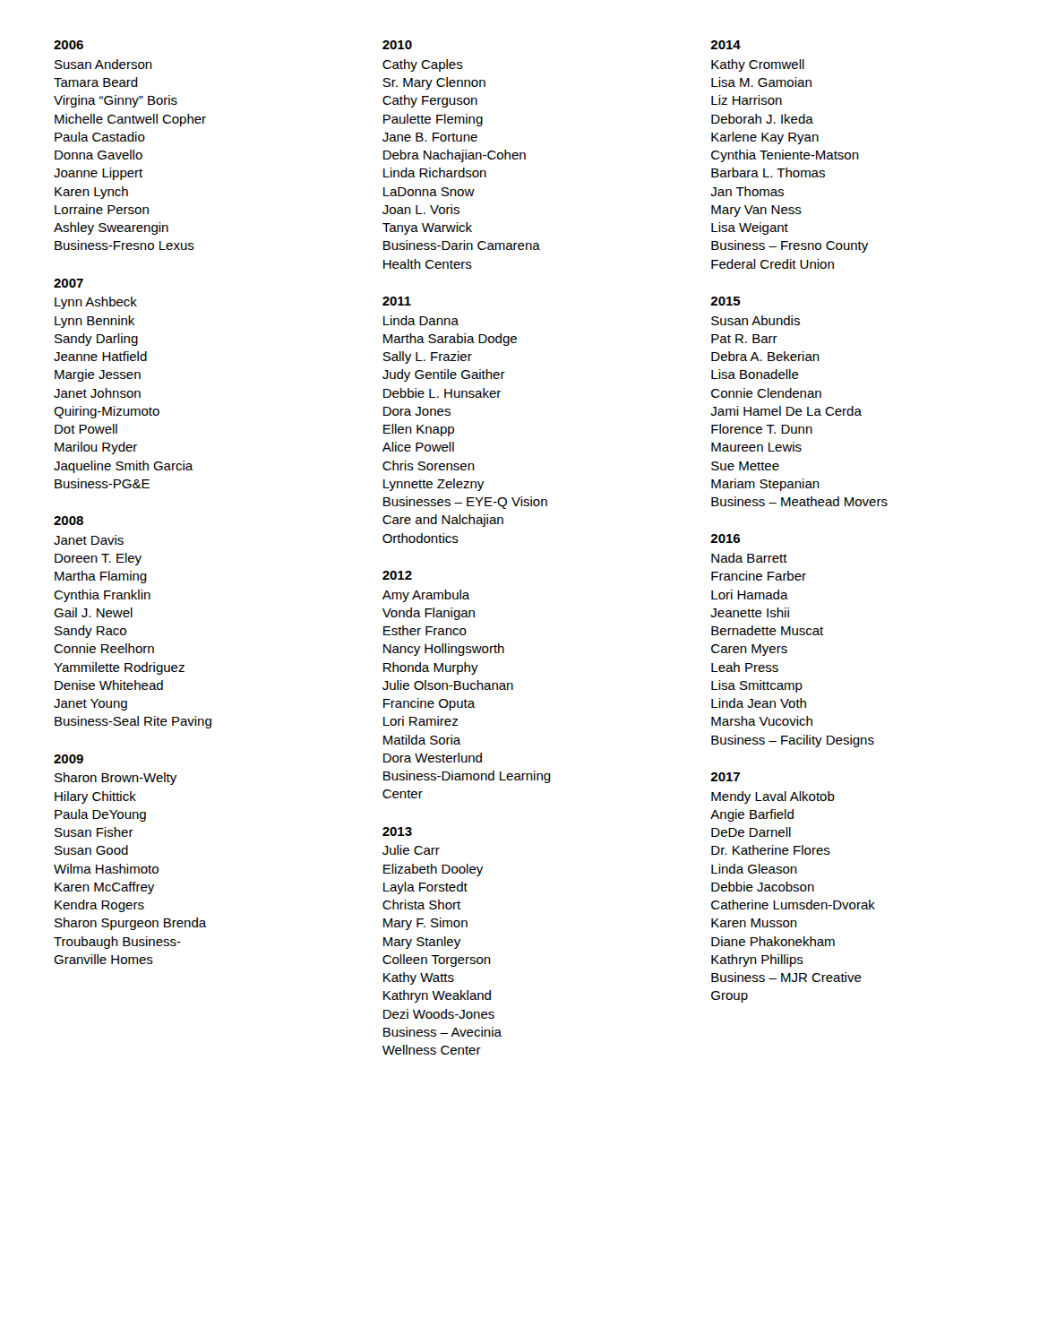2006
Susan Anderson
Tamara Beard
Virgina “Ginny” Boris
Michelle Cantwell Copher
Paula Castadio
Donna Gavello
Joanne Lippert
Karen Lynch
Lorraine Person
Ashley Swearengin
Business-Fresno Lexus
2007
Lynn Ashbeck
Lynn Bennink
Sandy Darling
Jeanne Hatfield
Margie Jessen
Janet Johnson
Quiring-Mizumoto
Dot Powell
Marilou Ryder
Jaqueline Smith Garcia
Business-PG&E
2008
Janet Davis
Doreen T. Eley
Martha Flaming
Cynthia Franklin
Gail J. Newel
Sandy Raco
Connie Reelhorn
Yammilette Rodriguez
Denise Whitehead
Janet Young
Business-Seal Rite Paving
2009
Sharon Brown-Welty
Hilary Chittick
Paula DeYoung
Susan Fisher
Susan Good
Wilma Hashimoto
Karen McCaffrey
Kendra Rogers
Sharon Spurgeon Brenda
Troubaugh Business-
Granville Homes
2010
Cathy Caples
Sr. Mary Clennon
Cathy Ferguson
Paulette Fleming
Jane B. Fortune
Debra Nachajian-Cohen
Linda Richardson
LaDonna Snow
Joan L. Voris
Tanya Warwick
Business-Darin Camarena
Health Centers
2011
Linda Danna
Martha Sarabia Dodge
Sally L. Frazier
Judy Gentile Gaither
Debbie L. Hunsaker
Dora Jones
Ellen Knapp
Alice Powell
Chris Sorensen
Lynnette Zelezny
Businesses – EYE-Q Vision
Care and Nalchajian
Orthodontics
2012
Amy Arambula
Vonda Flanigan
Esther Franco
Nancy Hollingsworth
Rhonda Murphy
Julie Olson-Buchanan
Francine Oputa
Lori Ramirez
Matilda Soria
Dora Westerlund
Business-Diamond Learning
Center
2013
Julie Carr
Elizabeth Dooley
Layla Forstedt
Christa Short
Mary F. Simon
Mary Stanley
Colleen Torgerson
Kathy Watts
Kathryn Weakland
Dezi Woods-Jones
Business – Avecinia
Wellness Center
2014
Kathy Cromwell
Lisa M. Gamoian
Liz Harrison
Deborah J. Ikeda
Karlene Kay Ryan
Cynthia Teniente-Matson
Barbara L. Thomas
Jan Thomas
Mary Van Ness
Lisa Weigant
Business – Fresno County
Federal Credit Union
2015
Susan Abundis
Pat R. Barr
Debra A. Bekerian
Lisa Bonadelle
Connie Clendenan
Jami Hamel De La Cerda
Florence T. Dunn
Maureen Lewis
Sue Mettee
Mariam Stepanian
Business – Meathead Movers
2016
Nada Barrett
Francine Farber
Lori Hamada
Jeanette Ishii
Bernadette Muscat
Caren Myers
Leah Press
Lisa Smittcamp
Linda Jean Voth
Marsha Vucovich
Business – Facility Designs
2017
Mendy Laval Alkotob
Angie Barfield
DeDe Darnell
Dr. Katherine Flores
Linda Gleason
Debbie Jacobson
Catherine Lumsden-Dvorak
Karen Musson
Diane Phakonekham
Kathryn Phillips
Business – MJR Creative
Group